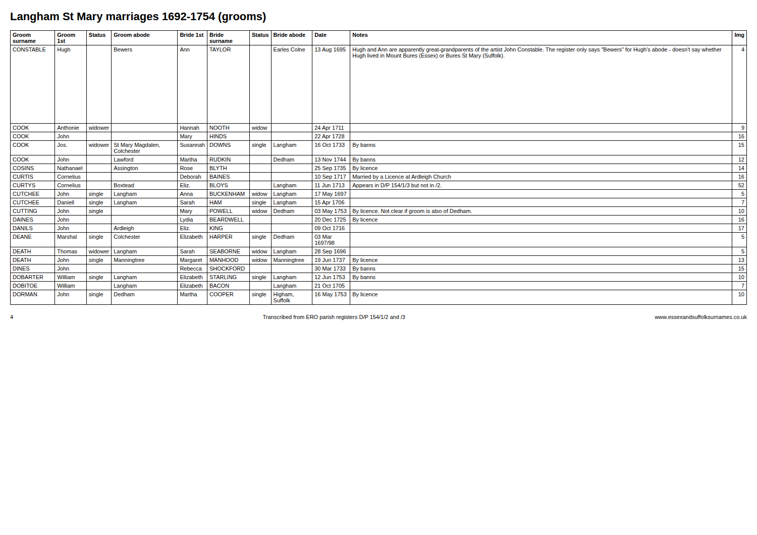Langham St Mary marriages 1692-1754 (grooms)
| Groom surname | Groom 1st | Status | Groom abode | Bride 1st | Bride surname | Status | Bride abode | Date | Notes | Img |
| --- | --- | --- | --- | --- | --- | --- | --- | --- | --- | --- |
| CONSTABLE | Hugh | | Bewers | Ann | TAYLOR | | Earles Colne | 13 Aug 1695 | Hugh and Ann are apparently great-grandparents of the artist John Constable. The register only says "Bewers" for Hugh's abode - doesn't say whether Hugh lived in Mount Bures (Essex) or Bures St Mary (Suffolk). | 4 |
| COOK | Anthonie | widower | | Hannah | NOOTH | widow | | 24 Apr 1711 | | 9 |
| COOK | John | | | Mary | HINDS | | | 22 Apr 1728 | | 16 |
| COOK | Jos. | widower | St Mary Magdalen, Colchester | Susannah | DOWNS | single | Langham | 16 Oct 1733 | By banns | 15 |
| COOK | John | | Lawford | Martha | RUDKIN | | Dedham | 13 Nov 1744 | By banns | 12 |
| COSINS | Nathanael | | Assington | Rose | BLYTH | | | 25 Sep 1735 | By licence | 14 |
| CURTIS | Cornelius | | | Deborah | BAINES | | | 10 Sep 1717 | Married by a Licence at Ardleigh Church | 16 |
| CURTYS | Cornelius | | Boxtead | Eliz. | BLOYS | | Langham | 11 Jun 1713 | Appears in D/P 154/1/3 but not in /2. | 52 |
| CUTCHEE | John | single | Langham | Anna | BUCKENHAM | widow | Langham | 17 May 1697 | | 5 |
| CUTCHEE | Daniell | single | Langham | Sarah | HAM | single | Langham | 15 Apr 1706 | | 7 |
| CUTTING | John | single | | Mary | POWELL | widow | Dedham | 03 May 1753 | By licence. Not clear if groom is also of Dedham. | 10 |
| DAINES | John | | | Lydia | BEARDWELL | | | 20 Dec 1725 | By licence | 16 |
| DANILS | John | | Ardleigh | Eliz. | KING | | | 09 Oct 1716 | | 17 |
| DEANE | Marshal | single | Colchester | Elizabeth | HARPER | single | Dedham | 03 Mar 1697/98 | | 5 |
| DEATH | Thomas | widower | Langham | Sarah | SEABORNE | widow | Langham | 28 Sep 1696 | | 5 |
| DEATH | John | single | Manningtree | Margaret | MANHOOD | widow | Manningtree | 19 Jun 1737 | By licence | 13 |
| DINES | John | | | Rebecca | SHOCKFORD | | | 30 Mar 1733 | By banns | 15 |
| DOBARTER | William | single | Langham | Elizabeth | STARLING | single | Langham | 12 Jun 1753 | By banns | 10 |
| DOBITOE | William | | Langham | Elizabeth | BACON | | Langham | 21 Oct 1705 | | 7 |
| DORMAN | John | single | Dedham | Martha | COOPER | single | Higham, Suffolk | 16 May 1753 | By licence | 10 |
4
Transcribed from ERO parish registers D/P 154/1/2 and /3
www.essexandsuffolksurnames.co.uk